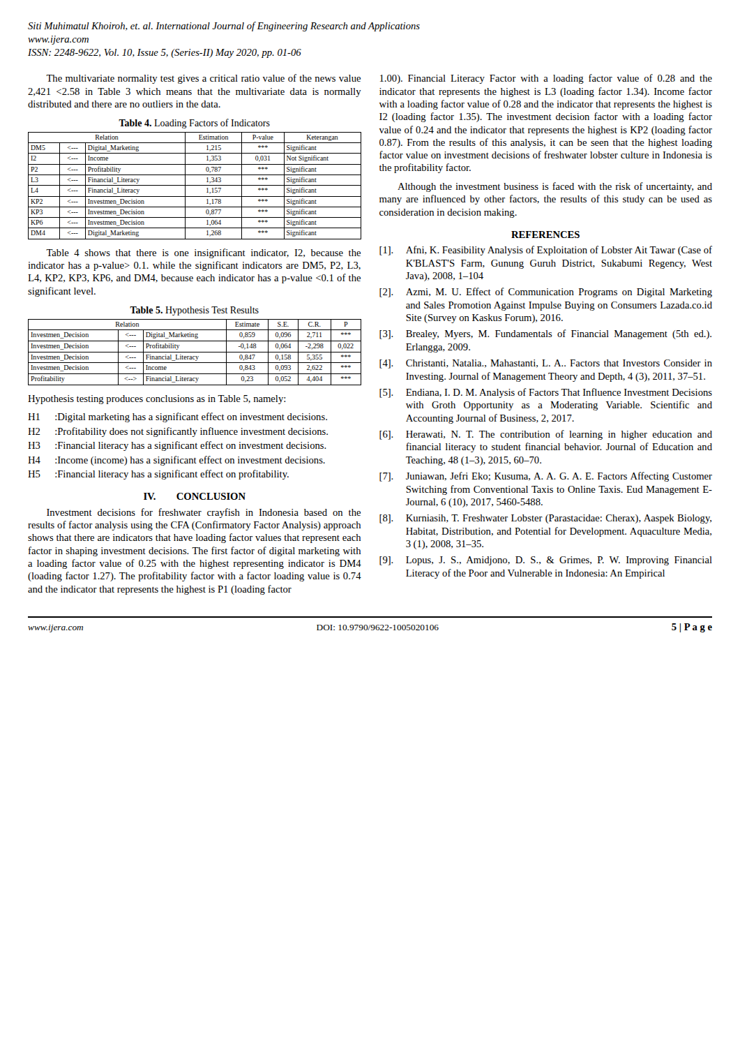Siti Muhimatul Khoiroh, et. al. International Journal of Engineering Research and Applications www.ijera.com ISSN: 2248-9622, Vol. 10, Issue 5, (Series-II) May 2020, pp. 01-06
The multivariate normality test gives a critical ratio value of the news value 2,421 <2.58 in Table 3 which means that the multivariate data is normally distributed and there are no outliers in the data.
Table 4. Loading Factors of Indicators
| Relation | Estimation | P-value | Keterangan |
| --- | --- | --- | --- |
| DM5 | <--- | Digital_Marketing | 1,215 | *** | Significant |
| I2 | <--- | Income | 1,353 | 0,031 | Not Significant |
| P2 | <--- | Profitability | 0,787 | *** | Significant |
| L3 | <--- | Financial_Literacy | 1,343 | *** | Significant |
| L4 | <--- | Financial_Literacy | 1,157 | *** | Significant |
| KP2 | <--- | Investmen_Decision | 1,178 | *** | Significant |
| KP3 | <--- | Investmen_Decision | 0,877 | *** | Significant |
| KP6 | <--- | Investmen_Decision | 1,064 | *** | Significant |
| DM4 | <--- | Digital_Marketing | 1,268 | *** | Significant |
Table 4 shows that there is one insignificant indicator, I2, because the indicator has a p-value> 0.1. while the significant indicators are DM5, P2, L3, L4, KP2, KP3, KP6, and DM4, because each indicator has a p-value <0.1 of the significant level.
Table 5. Hypothesis Test Results
| Relation | Estimate | S.E. | C.R. | P |
| --- | --- | --- | --- | --- |
| Investmen_Decision | <--- | Digital_Marketing | 0,859 | 0,096 | 2,711 | *** |
| Investmen_Decision | <--- | Profitability | -0,148 | 0,064 | -2,298 | 0,022 |
| Investmen_Decision | <--- | Financial_Literacy | 0,847 | 0,158 | 5,355 | *** |
| Investmen_Decision | <--- | Income | 0,843 | 0,093 | 2,622 | *** |
| Profitability | <--> | Financial_Literacy | 0,23 | 0,052 | 4,404 | *** |
Hypothesis testing produces conclusions as in Table 5, namely:
H1:Digital marketing has a significant effect on investment decisions.
H2:Profitability does not significantly influence investment decisions.
H3:Financial literacy has a significant effect on investment decisions.
H4:Income (income) has a significant effect on investment decisions.
H5:Financial literacy has a significant effect on profitability.
IV. CONCLUSION
Investment decisions for freshwater crayfish in Indonesia based on the results of factor analysis using the CFA (Confirmatory Factor Analysis) approach shows that there are indicators that have loading factor values that represent each factor in shaping investment decisions. The first factor of digital marketing with a loading factor value of 0.25 with the highest representing indicator is DM4 (loading factor 1.27). The profitability factor with a factor loading value is 0.74 and the indicator that represents the highest is P1 (loading factor
1.00). Financial Literacy Factor with a loading factor value of 0.28 and the indicator that represents the highest is L3 (loading factor 1.34). Income factor with a loading factor value of 0.28 and the indicator that represents the highest is I2 (loading factor 1.35). The investment decision factor with a loading factor value of 0.24 and the indicator that represents the highest is KP2 (loading factor 0.87). From the results of this analysis, it can be seen that the highest loading factor value on investment decisions of freshwater lobster culture in Indonesia is the profitability factor.
Although the investment business is faced with the risk of uncertainty, and many are influenced by other factors, the results of this study can be used as consideration in decision making.
REFERENCES
Afni, K. Feasibility Analysis of Exploitation of Lobster Ait Tawar (Case of K'BLAST'S Farm, Gunung Guruh District, Sukabumi Regency, West Java), 2008, 1–104
Azmi, M. U. Effect of Communication Programs on Digital Marketing and Sales Promotion Against Impulse Buying on Consumers Lazada.co.id Site (Survey on Kaskus Forum), 2016.
Brealey, Myers, M. Fundamentals of Financial Management (5th ed.). Erlangga, 2009.
Christanti, Natalia., Mahastanti, L. A.. Factors that Investors Consider in Investing. Journal of Management Theory and Depth, 4 (3), 2011, 37–51.
Endiana, I. D. M. Analysis of Factors That Influence Investment Decisions with Groth Opportunity as a Moderating Variable. Scientific and Accounting Journal of Business, 2, 2017.
Herawati, N. T. The contribution of learning in higher education and financial literacy to student financial behavior. Journal of Education and Teaching, 48 (1–3), 2015, 60–70.
Juniawan, Jefri Eko; Kusuma, A. A. G. A. E. Factors Affecting Customer Switching from Conventional Taxis to Online Taxis. Eud Management E-Journal, 6 (10), 2017, 5460-5488.
Kurniasih, T. Freshwater Lobster (Parastacidae: Cherax), Aaspek Biology, Habitat, Distribution, and Potential for Development. Aquaculture Media, 3 (1), 2008, 31–35.
Lopus, J. S., Amidjono, D. S., & Grimes, P. W. Improving Financial Literacy of the Poor and Vulnerable in Indonesia: An Empirical
www.ijera.com
DOI: 10.9790/9622-1005020106
5 | P a g e